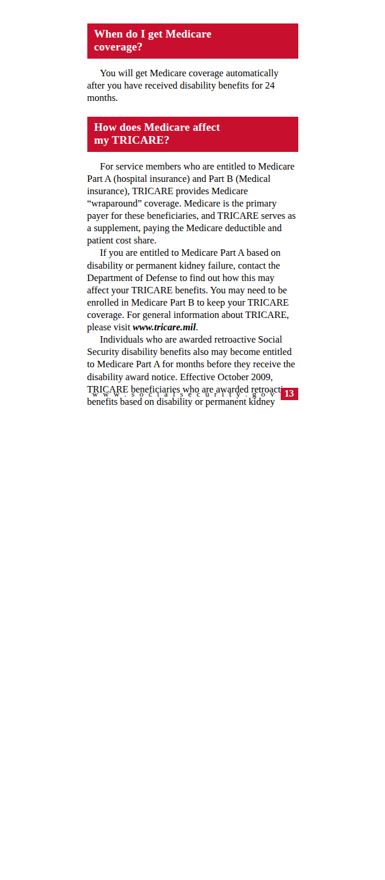When do I get Medicare
coverage?
You will get Medicare coverage automatically after you have received disability benefits for 24 months.
How does Medicare affect
my TRICARE?
For service members who are entitled to Medicare Part A (hospital insurance) and Part B (Medical insurance), TRICARE provides Medicare “wraparound” coverage. Medicare is the primary payer for these beneficiaries, and TRICARE serves as a supplement, paying the Medicare deductible and patient cost share.
If you are entitled to Medicare Part A based on disability or permanent kidney failure, contact the Department of Defense to find out how this may affect your TRICARE benefits. You may need to be enrolled in Medicare Part B to keep your TRICARE coverage. For general information about TRICARE, please visit www.tricare.mil.
Individuals who are awarded retroactive Social Security disability benefits also may become entitled to Medicare Part A for months before they receive the disability award notice. Effective October 2009, TRICARE beneficiaries who are awarded retroactive benefits based on disability or permanent kidney
w w w . s o c i a l s e c u r i t y . g o v 13